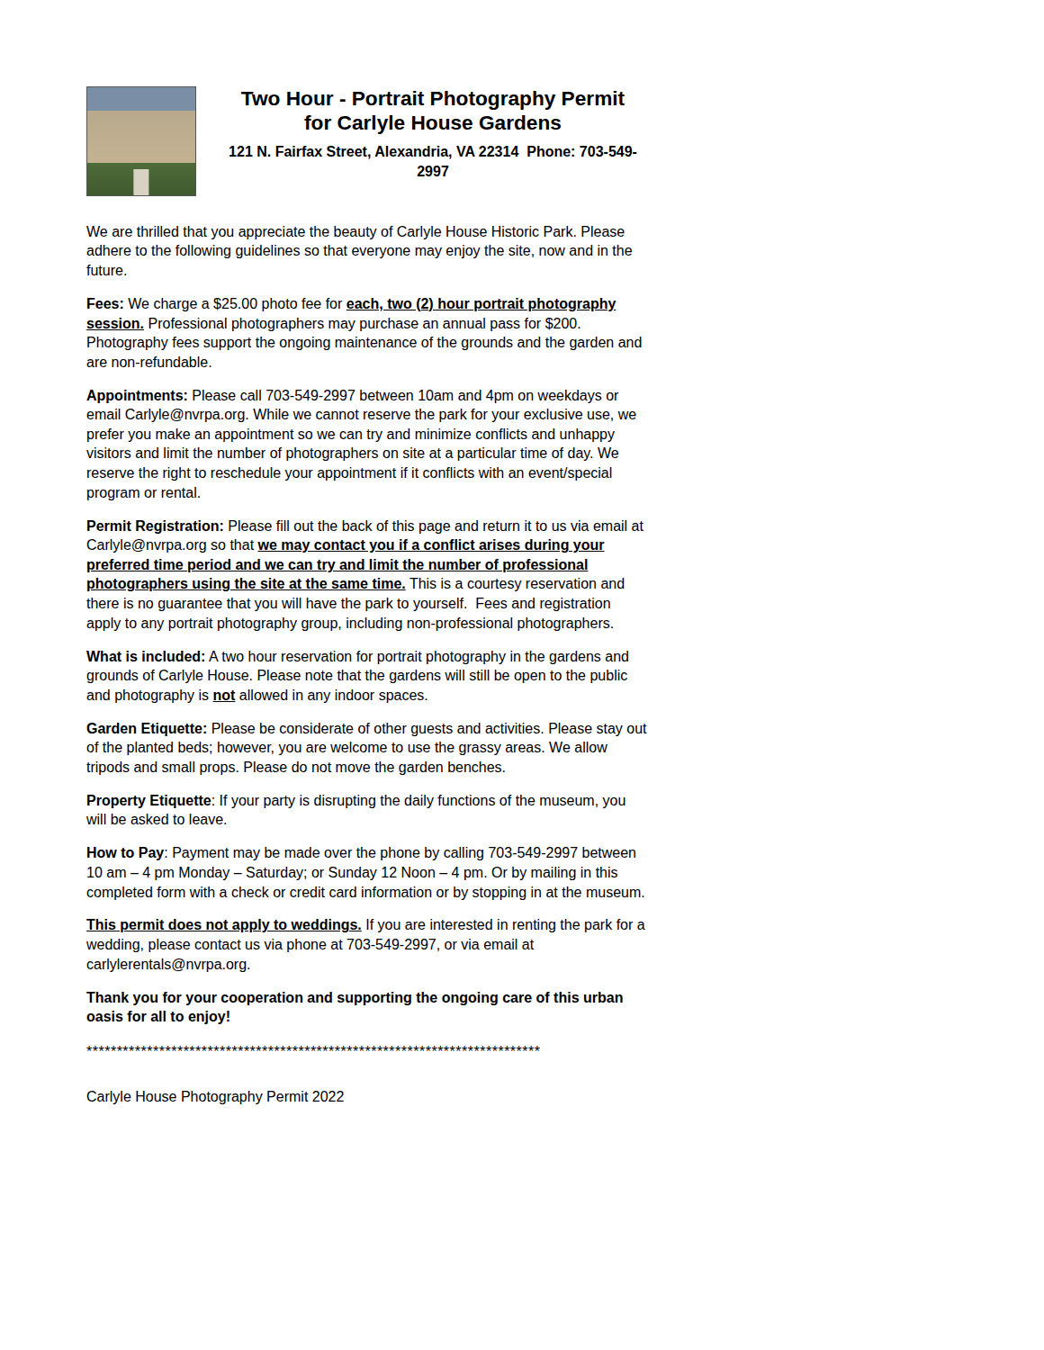Two Hour - Portrait Photography Permit
for Carlyle House Gardens
121 N. Fairfax Street, Alexandria, VA 22314 Phone: 703-549-2997
We are thrilled that you appreciate the beauty of Carlyle House Historic Park. Please adhere to the following guidelines so that everyone may enjoy the site, now and in the future.
Fees: We charge a $25.00 photo fee for each, two (2) hour portrait photography session. Professional photographers may purchase an annual pass for $200. Photography fees support the ongoing maintenance of the grounds and the garden and are non-refundable.
Appointments: Please call 703-549-2997 between 10am and 4pm on weekdays or email Carlyle@nvrpa.org. While we cannot reserve the park for your exclusive use, we prefer you make an appointment so we can try and minimize conflicts and unhappy visitors and limit the number of photographers on site at a particular time of day. We reserve the right to reschedule your appointment if it conflicts with an event/special program or rental.
Permit Registration: Please fill out the back of this page and return it to us via email at Carlyle@nvrpa.org so that we may contact you if a conflict arises during your preferred time period and we can try and limit the number of professional photographers using the site at the same time. This is a courtesy reservation and there is no guarantee that you will have the park to yourself. Fees and registration apply to any portrait photography group, including non-professional photographers.
What is included: A two hour reservation for portrait photography in the gardens and grounds of Carlyle House. Please note that the gardens will still be open to the public and photography is not allowed in any indoor spaces.
Garden Etiquette: Please be considerate of other guests and activities. Please stay out of the planted beds; however, you are welcome to use the grassy areas. We allow tripods and small props. Please do not move the garden benches.
Property Etiquette: If your party is disrupting the daily functions of the museum, you will be asked to leave.
How to Pay: Payment may be made over the phone by calling 703-549-2997 between 10 am – 4 pm Monday – Saturday; or Sunday 12 Noon – 4 pm. Or by mailing in this completed form with a check or credit card information or by stopping in at the museum.
This permit does not apply to weddings. If you are interested in renting the park for a wedding, please contact us via phone at 703-549-2997, or via email at carlylerentals@nvrpa.org.
Thank you for your cooperation and supporting the ongoing care of this urban oasis for all to enjoy!
***************************************************************************
Carlyle House Photography Permit 2022